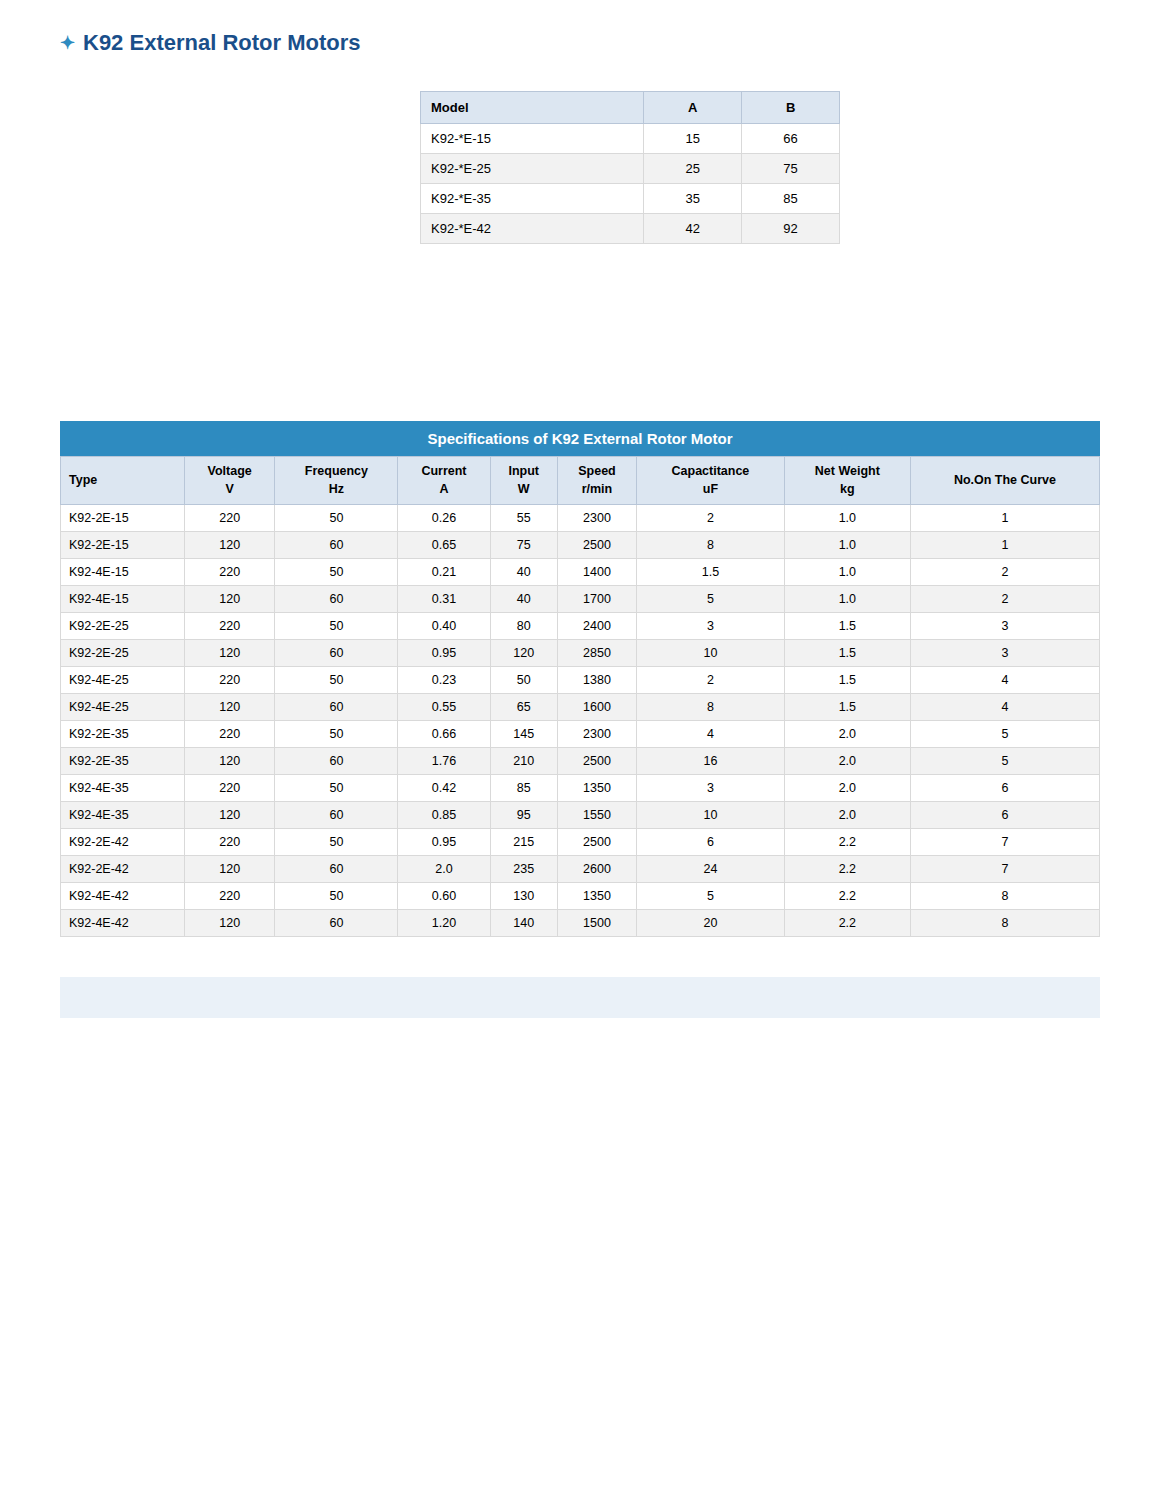✦K92 External Rotor Motors
| Model | A | B |
| --- | --- | --- |
| K92-*E-15 | 15 | 66 |
| K92-*E-25 | 25 | 75 |
| K92-*E-35 | 35 | 85 |
| K92-*E-42 | 42 | 92 |
Specifications of K92 External Rotor Motor
| Type | Voltage V | Frequency Hz | Current A | Input W | Speed r/min | Capactitance uF | Net Weight kg | No.On The Curve |
| --- | --- | --- | --- | --- | --- | --- | --- | --- |
| K92-2E-15 | 220 | 50 | 0.26 | 55 | 2300 | 2 | 1.0 | 1 |
| K92-2E-15 | 120 | 60 | 0.65 | 75 | 2500 | 8 | 1.0 | 1 |
| K92-4E-15 | 220 | 50 | 0.21 | 40 | 1400 | 1.5 | 1.0 | 2 |
| K92-4E-15 | 120 | 60 | 0.31 | 40 | 1700 | 5 | 1.0 | 2 |
| K92-2E-25 | 220 | 50 | 0.40 | 80 | 2400 | 3 | 1.5 | 3 |
| K92-2E-25 | 120 | 60 | 0.95 | 120 | 2850 | 10 | 1.5 | 3 |
| K92-4E-25 | 220 | 50 | 0.23 | 50 | 1380 | 2 | 1.5 | 4 |
| K92-4E-25 | 120 | 60 | 0.55 | 65 | 1600 | 8 | 1.5 | 4 |
| K92-2E-35 | 220 | 50 | 0.66 | 145 | 2300 | 4 | 2.0 | 5 |
| K92-2E-35 | 120 | 60 | 1.76 | 210 | 2500 | 16 | 2.0 | 5 |
| K92-4E-35 | 220 | 50 | 0.42 | 85 | 1350 | 3 | 2.0 | 6 |
| K92-4E-35 | 120 | 60 | 0.85 | 95 | 1550 | 10 | 2.0 | 6 |
| K92-2E-42 | 220 | 50 | 0.95 | 215 | 2500 | 6 | 2.2 | 7 |
| K92-2E-42 | 120 | 60 | 2.0 | 235 | 2600 | 24 | 2.2 | 7 |
| K92-4E-42 | 220 | 50 | 0.60 | 130 | 1350 | 5 | 2.2 | 8 |
| K92-4E-42 | 120 | 60 | 1.20 | 140 | 1500 | 20 | 2.2 | 8 |